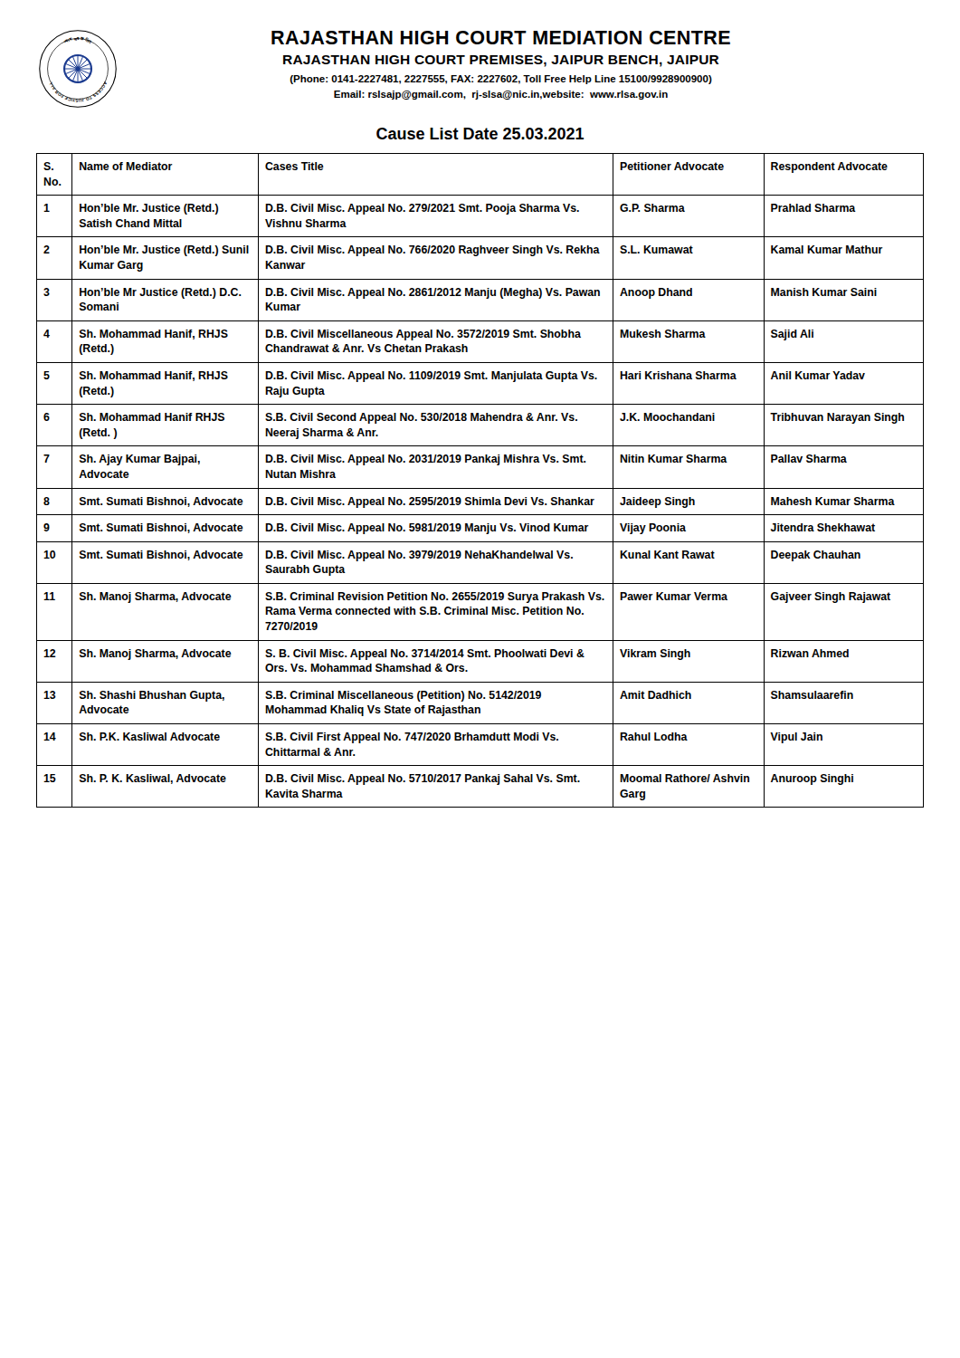न्याय सब के लिए ACCESS TO JUSTICE FOR ALL
RAJASTHAN HIGH COURT MEDIATION CENTRE
RAJASTHAN HIGH COURT PREMISES, JAIPUR BENCH, JAIPUR
(Phone: 0141-2227481, 2227555, FAX: 2227602, Toll Free Help Line 15100/9928900900)
Email: rslsajp@gmail.com, rj-slsa@nic.in,website: www.rlsa.gov.in
Cause List Date 25.03.2021
| S. No. | Name of Mediator | Cases Title | Petitioner Advocate | Respondent Advocate |
| --- | --- | --- | --- | --- |
| 1 | Hon’ble Mr. Justice (Retd.) Satish Chand Mittal | D.B. Civil Misc. Appeal No. 279/2021 Smt. Pooja Sharma Vs. Vishnu Sharma | G.P. Sharma | Prahlad Sharma |
| 2 | Hon’ble Mr. Justice (Retd.) Sunil Kumar Garg | D.B. Civil Misc. Appeal No. 766/2020 Raghveer Singh Vs. Rekha Kanwar | S.L. Kumawat | Kamal Kumar Mathur |
| 3 | Hon’ble Mr Justice (Retd.) D.C. Somani | D.B. Civil Misc. Appeal No. 2861/2012 Manju (Megha) Vs. Pawan Kumar | Anoop Dhand | Manish Kumar Saini |
| 4 | Sh. Mohammad Hanif, RHJS (Retd.) | D.B. Civil Miscellaneous Appeal No. 3572/2019 Smt. Shobha Chandrawat & Anr. Vs Chetan Prakash | Mukesh Sharma | Sajid Ali |
| 5 | Sh. Mohammad Hanif, RHJS (Retd.) | D.B. Civil Misc. Appeal No. 1109/2019 Smt. Manjulata Gupta Vs. Raju Gupta | Hari Krishana Sharma | Anil Kumar Yadav |
| 6 | Sh. Mohammad Hanif RHJS (Retd. ) | S.B. Civil Second Appeal No. 530/2018 Mahendra & Anr. Vs. Neeraj Sharma & Anr. | J.K. Moochandani | Tribhuvan Narayan Singh |
| 7 | Sh. Ajay Kumar Bajpai, Advocate | D.B. Civil Misc. Appeal No. 2031/2019 Pankaj Mishra Vs. Smt. Nutan Mishra | Nitin Kumar Sharma | Pallav Sharma |
| 8 | Smt. Sumati Bishnoi, Advocate | D.B. Civil Misc. Appeal No. 2595/2019 Shimla Devi Vs. Shankar | Jaideep Singh | Mahesh Kumar Sharma |
| 9 | Smt. Sumati Bishnoi, Advocate | D.B. Civil Misc. Appeal No. 5981/2019 Manju Vs. Vinod Kumar | Vijay Poonia | Jitendra Shekhawat |
| 10 | Smt. Sumati Bishnoi, Advocate | D.B. Civil Misc. Appeal No. 3979/2019 NehaKhandelwal Vs. Saurabh Gupta | Kunal Kant Rawat | Deepak Chauhan |
| 11 | Sh. Manoj Sharma, Advocate | S.B. Criminal Revision Petition No. 2655/2019 Surya Prakash Vs. Rama Verma connected with S.B. Criminal Misc. Petition No. 7270/2019 | Pawer Kumar Verma | Gajveer Singh Rajawat |
| 12 | Sh. Manoj Sharma, Advocate | S. B. Civil Misc. Appeal No. 3714/2014 Smt. Phoolwati Devi & Ors. Vs. Mohammad Shamshad & Ors. | Vikram Singh | Rizwan Ahmed |
| 13 | Sh. Shashi Bhushan Gupta, Advocate | S.B. Criminal Miscellaneous (Petition) No. 5142/2019 Mohammad Khaliq Vs State of Rajasthan | Amit Dadhich | Shamsulaarefin |
| 14 | Sh. P.K. Kasliwal Advocate | S.B. Civil First Appeal No. 747/2020 Brhamdutt Modi Vs. Chittarmal & Anr. | Rahul Lodha | Vipul Jain |
| 15 | Sh. P. K. Kasliwal, Advocate | D.B. Civil Misc. Appeal No. 5710/2017 Pankaj Sahal Vs. Smt. Kavita Sharma | Moomal Rathore/ Ashvin Garg | Anuroop Singhi |